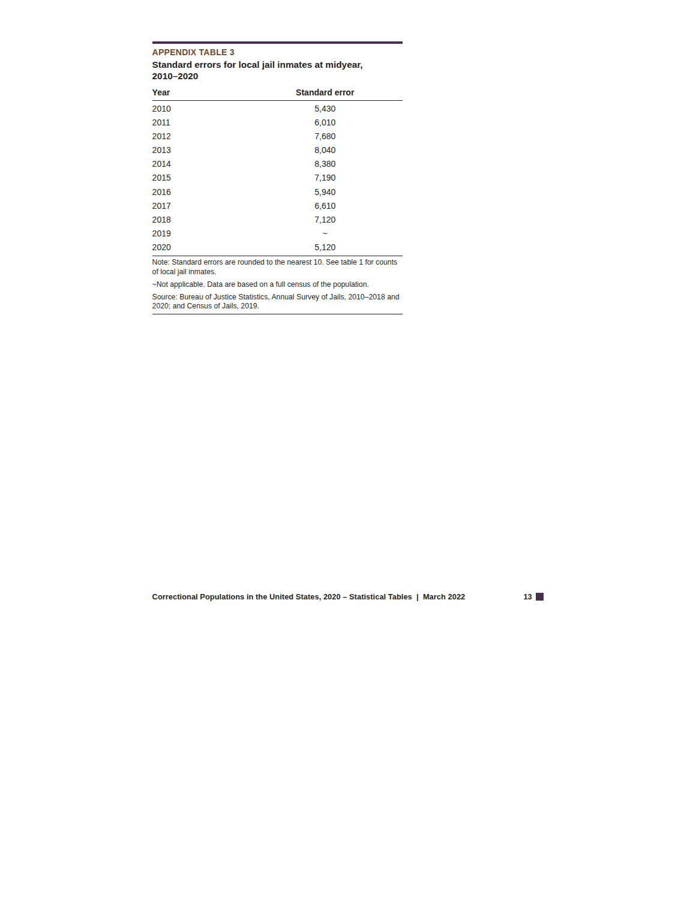Appendix table 3
Standard errors for local jail inmates at midyear,
2010–2020
| Year | Standard error |
| --- | --- |
| 2010 | 5,430 |
| 2011 | 6,010 |
| 2012 | 7,680 |
| 2013 | 8,040 |
| 2014 | 8,380 |
| 2015 | 7,190 |
| 2016 | 5,940 |
| 2017 | 6,610 |
| 2018 | 7,120 |
| 2019 | ~ |
| 2020 | 5,120 |
Note: Standard errors are rounded to the nearest 10. See table 1 for counts of local jail inmates.
~Not applicable. Data are based on a full census of the population.
Source: Bureau of Justice Statistics, Annual Survey of Jails, 2010–2018 and 2020; and Census of Jails, 2019.
Correctional Populations in the United States, 2020 – Statistical Tables | March 2022
13